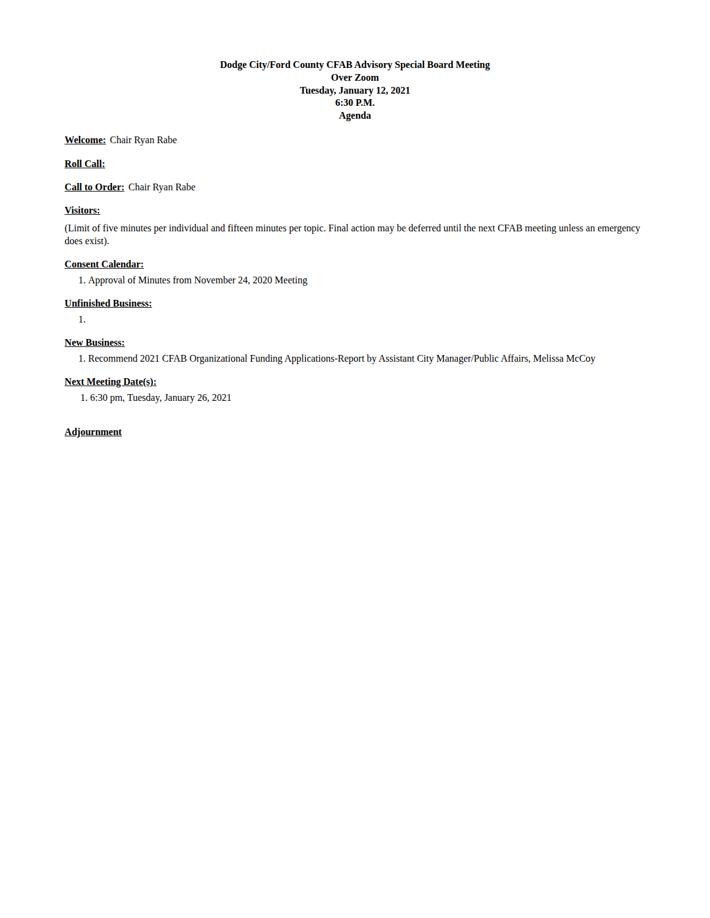Dodge City/Ford County CFAB Advisory Special Board Meeting
Over Zoom
Tuesday, January 12, 2021
6:30 P.M.
Agenda
Welcome:
Chair Ryan Rabe
Roll Call:
Call to Order:
Chair Ryan Rabe
Visitors:
(Limit of five minutes per individual and fifteen minutes per topic. Final action may be deferred until the next CFAB meeting unless an emergency does exist).
Consent Calendar:
Approval of Minutes from November 24, 2020 Meeting
Unfinished Business:
New Business:
Recommend 2021 CFAB Organizational Funding Applications-Report by Assistant City Manager/Public Affairs, Melissa McCoy
Next Meeting Date(s):
6:30 pm, Tuesday, January 26, 2021
Adjournment